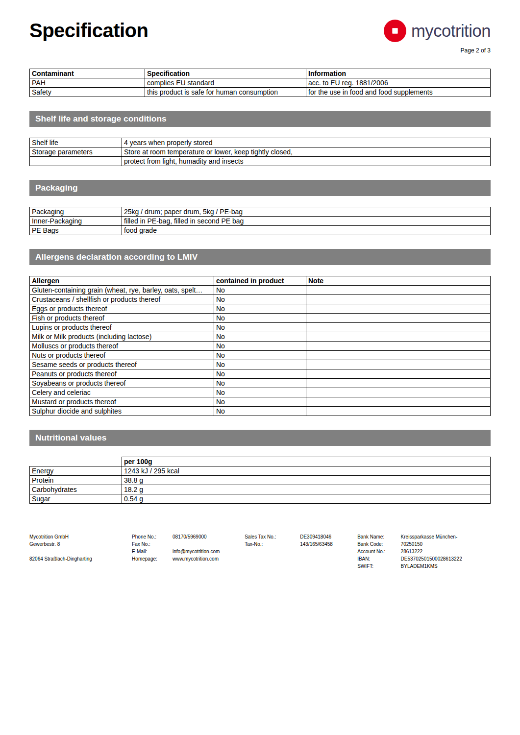Specification
mycotrition
Page 2 of 3
| Contaminant | Specification | Information |
| --- | --- | --- |
| PAH | complies EU standard | acc. to EU reg. 1881/2006 |
| Safety | this product is safe for human consumption | for the use in food and food supplements |
Shelf life and storage conditions
| Shelf life | 4 years when properly stored |
| Storage parameters | Store at room temperature or lower, keep tightly closed, |
| | protect from light, humadity and insects |
Packaging
| Packaging | 25kg / drum; paper drum, 5kg / PE-bag |
| Inner-Packaging | filled in PE-bag, filled in second PE bag |
| PE Bags | food grade |
Allergens declaration according to LMIV
| Allergen | contained in product | Note |
| --- | --- | --- |
| Gluten-containing grain (wheat, rye, barley, oats, spelt… | No | |
| Crustaceans / shellfish or products thereof | No | |
| Eggs or products thereof | No | |
| Fish or products thereof | No | |
| Lupins or products thereof | No | |
| Milk or Milk products (including lactose) | No | |
| Molluscs or products thereof | No | |
| Nuts or products thereof | No | |
| Sesame seeds or products thereof | No | |
| Peanuts or products thereof | No | |
| Soyabeans or products thereof | No | |
| Celery and celeriac | No | |
| Mustard or products thereof | No | |
| Sulphur diocide and sulphites | No | |
Nutritional values
| | per 100g |
| Energy | 1243 kJ / 295 kcal |
| Protein | 38.8 g |
| Carbohydrates | 18.2 g |
| Sugar | 0.54 g |
Mycotrition GmbH
Gewerbestr. 8
82064 Straßlach-Dingharting
| Phone No.: | 08170/5969000 |
| Fax No.: | |
| E-Mail: | info@mycotrition.com |
| Homepage: | www.mycotrition.com |
| Sales Tax No.: | DE309418046 |
| Tax-No.: | 143/165/63458 |
| Bank Name: | Kreissparkasse München- |
| Bank Code: | 70250150 |
| Account No.: | 28613222 |
| IBAN: | DE53702501500028613222 |
| SWIFT: | BYLADEM1KMS |